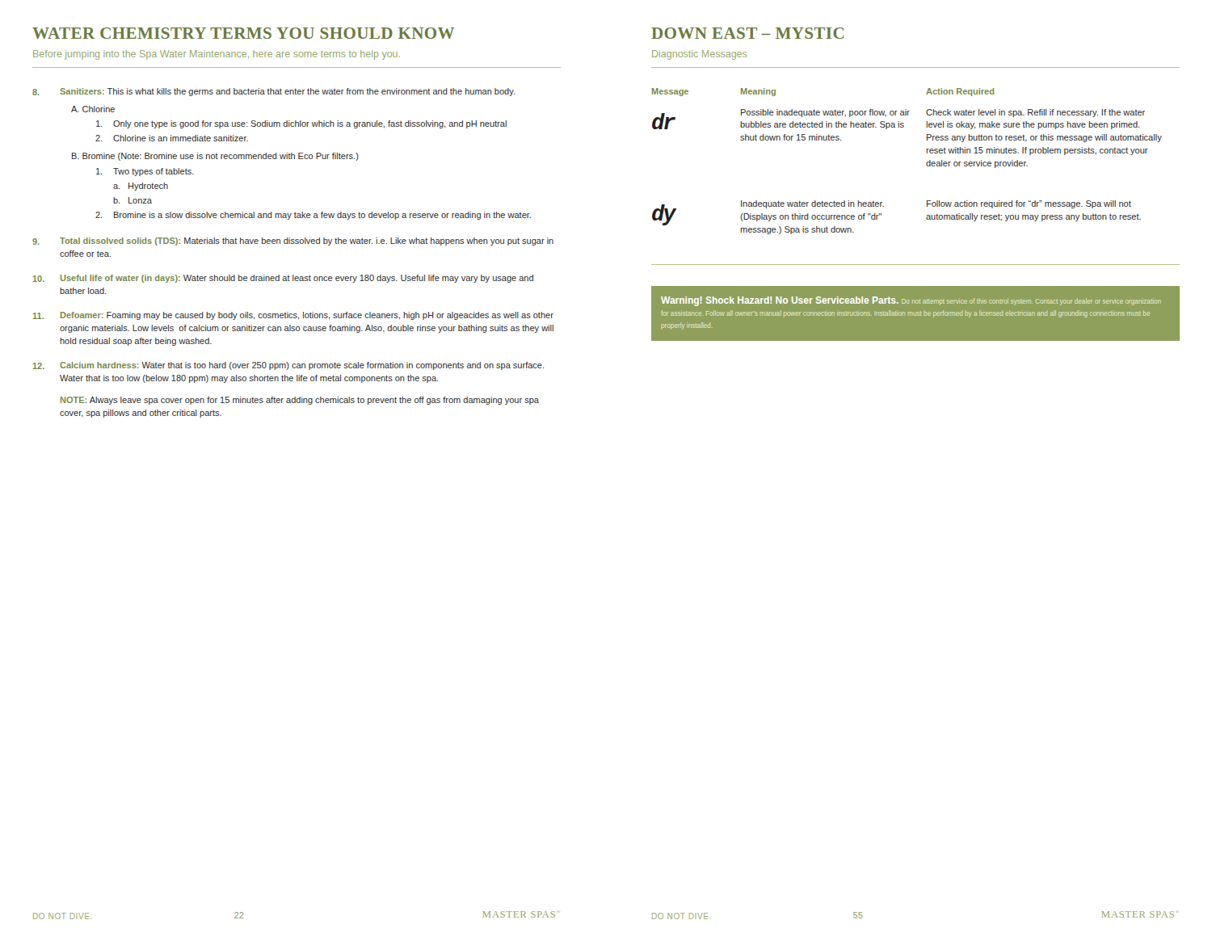Water Chemistry Terms You Should Know
Before jumping into the Spa Water Maintenance, here are some terms to help you.
8.
Sanitizers: This is what kills the germs and bacteria that enter the water from the environment and the human body.
A. Chlorine
1. Only one type is good for spa use: Sodium dichlor which is a granule, fast dissolving, and pH neutral
2. Chlorine is an immediate sanitizer.
B. Bromine (Note: Bromine use is not recommended with Eco Pur filters.)
1. Two types of tablets.
a. Hydrotech
b. Lonza
2. Bromine is a slow dissolve chemical and may take a few days to develop a reserve or reading in the water.
9.
Total dissolved solids (TDS): Materials that have been dissolved by the water. i.e. Like what happens when you put sugar in coffee or tea.
10.
Useful life of water (in days): Water should be drained at least once every 180 days. Useful life may vary by usage and bather load.
11.
Defoamer: Foaming may be caused by body oils, cosmetics, lotions, surface cleaners, high pH or algeacides as well as other organic materials. Low levels of calcium or sanitizer can also cause foaming. Also, double rinse your bathing suits as they will hold residual soap after being washed.
12.
Calcium hardness: Water that is too hard (over 250 ppm) can promote scale formation in components and on spa surface. Water that is too low (below 180 ppm) may also shorten the life of metal components on the spa.
NOTE: Always leave spa cover open for 15 minutes after adding chemicals to prevent the off gas from damaging your spa cover, spa pillows and other critical parts.
Do not dive.
22
Master Spas®
Down East – Mystic
Diagnostic Messages
Message
Meaning
Action Required
dr
Possible inadequate water, poor flow, or air bubbles are detected in the heater. Spa is shut down for 15 minutes.
Check water level in spa. Refill if necessary. If the water level is okay, make sure the pumps have been primed. Press any button to reset, or this message will automatically reset within 15 minutes. If problem persists, contact your dealer or service provider.
dy
Inadequate water detected in heater. (Displays on third occurrence of "dr" message.) Spa is shut down.
Follow action required for “dr” message. Spa will not automatically reset; you may press any button to reset.
Warning! Shock Hazard! No User Serviceable Parts. Do not attempt service of this control system. Contact your dealer or service organization for assistance. Follow all owner’s manual power connection instructions. Installation must be performed by a licensed electrician and all grounding connections must be properly installed.
Do not dive.
55
Master Spas®